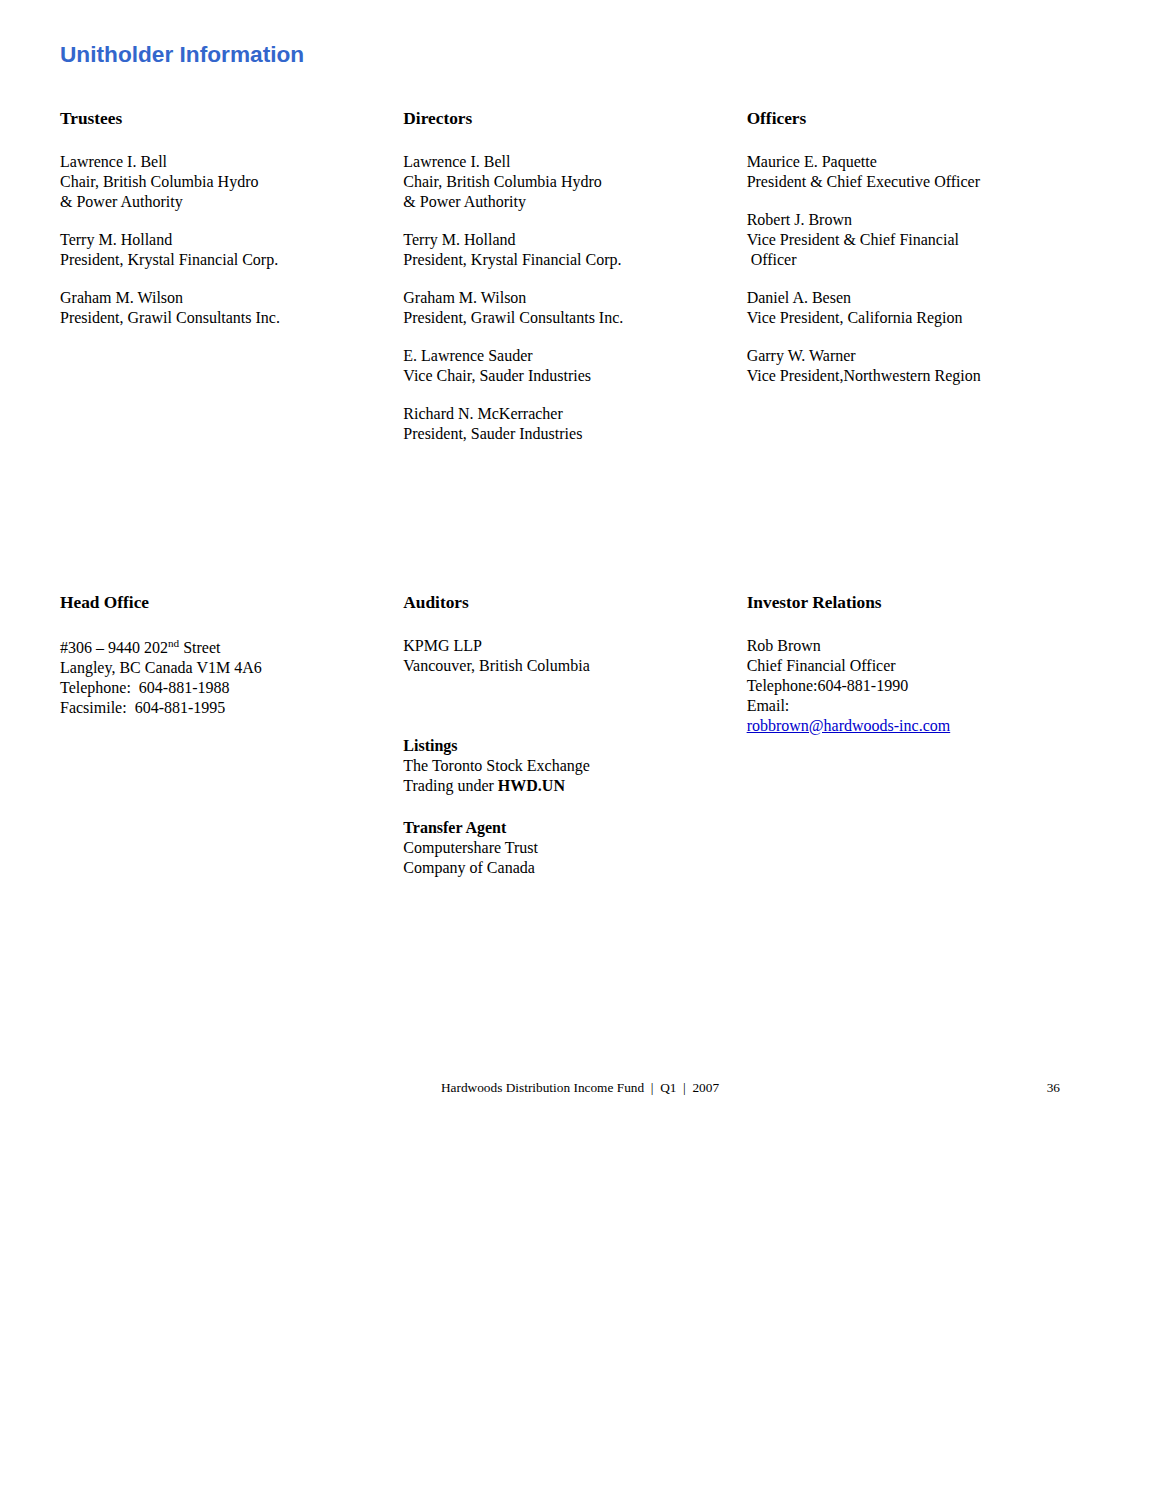Unitholder Information
| Trustees Lawrence I. Bell Chair, British Columbia Hydro & Power Authority Terry M. Holland President, Krystal Financial Corp. Graham M. Wilson President, Grawil Consultants Inc. | Directors Lawrence I. Bell Chair, British Columbia Hydro & Power Authority Terry M. Holland President, Krystal Financial Corp. Graham M. Wilson President, Grawil Consultants Inc. E. Lawrence Sauder Vice Chair, Sauder Industries Richard N. McKerracher President, Sauder Industries | Officers Maurice E. Paquette President & Chief Executive Officer Robert J. Brown Vice President & Chief Financial Officer Daniel A. Besen Vice President, California Region Garry W. Warner Vice President,Northwestern Region |
| Head Office #306 – 9440 202 nd Street Langley, BC Canada V1M 4A6 Telephone: 604-881-1988 Facsimile: 604-881-1995 | Auditors KPMG LLP Vancouver, British Columbia Listings The Toronto Stock Exchange Trading under HWD.UN Transfer Agent Computershare Trust Company of Canada | Investor Relations Rob Brown Chief Financial Officer Telephone:604-881-1990 Email: robbrown@hardwoods-inc.com |
Hardwoods Distribution Income Fund | Q1 | 2007 36